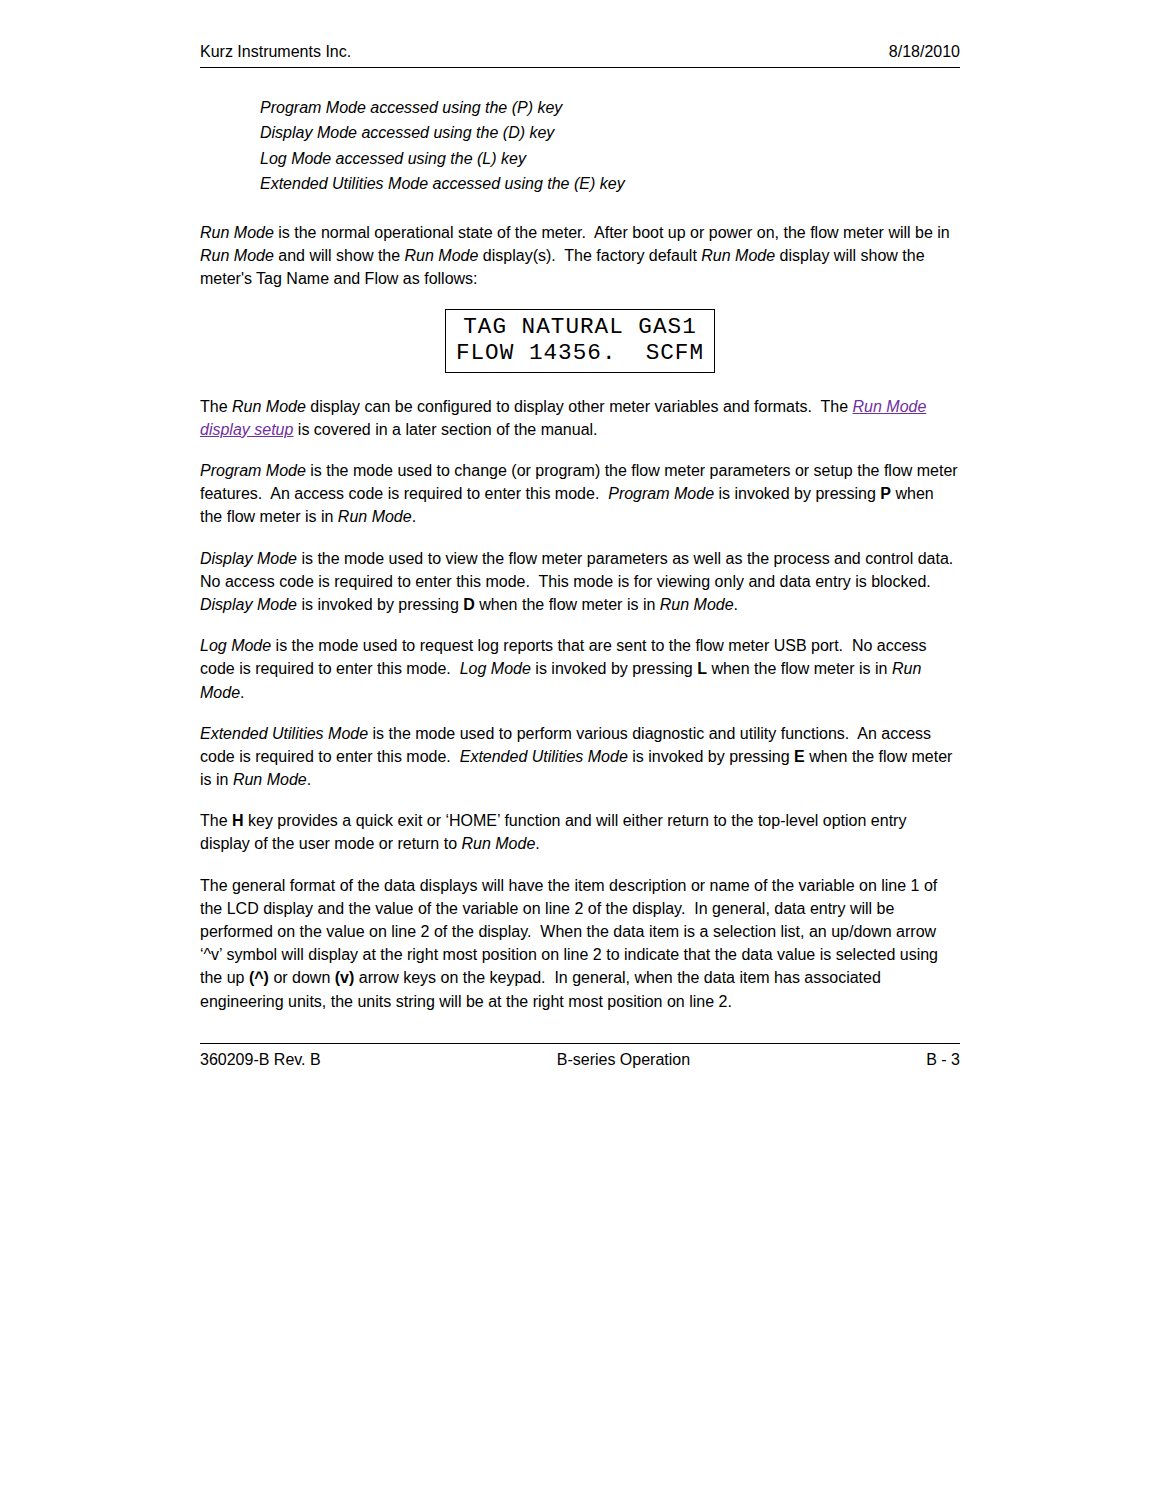Kurz Instruments Inc. 8/18/2010
Program Mode accessed using the (P) key
Display Mode accessed using the (D) key
Log Mode accessed using the (L) key
Extended Utilities Mode accessed using the (E) key
Run Mode is the normal operational state of the meter. After boot up or power on, the flow meter will be in Run Mode and will show the Run Mode display(s). The factory default Run Mode display will show the meter's Tag Name and Flow as follows:
TAG NATURAL GAS1 FLOW 14356. SCFM
The Run Mode display can be configured to display other meter variables and formats. The Run Mode display setup is covered in a later section of the manual.
Program Mode is the mode used to change (or program) the flow meter parameters or setup the flow meter features. An access code is required to enter this mode. Program Mode is invoked by pressing P when the flow meter is in Run Mode.
Display Mode is the mode used to view the flow meter parameters as well as the process and control data. No access code is required to enter this mode. This mode is for viewing only and data entry is blocked. Display Mode is invoked by pressing D when the flow meter is in Run Mode.
Log Mode is the mode used to request log reports that are sent to the flow meter USB port. No access code is required to enter this mode. Log Mode is invoked by pressing L when the flow meter is in Run Mode.
Extended Utilities Mode is the mode used to perform various diagnostic and utility functions. An access code is required to enter this mode. Extended Utilities Mode is invoked by pressing E when the flow meter is in Run Mode.
The H key provides a quick exit or ‘HOME’ function and will either return to the top-level option entry display of the user mode or return to Run Mode.
The general format of the data displays will have the item description or name of the variable on line 1 of the LCD display and the value of the variable on line 2 of the display. In general, data entry will be performed on the value on line 2 of the display. When the data item is a selection list, an up/down arrow ‘^v’ symbol will display at the right most position on line 2 to indicate that the data value is selected using the up (^) or down (v) arrow keys on the keypad. In general, when the data item has associated engineering units, the units string will be at the right most position on line 2.
360209-B Rev. B B-series Operation B - 3